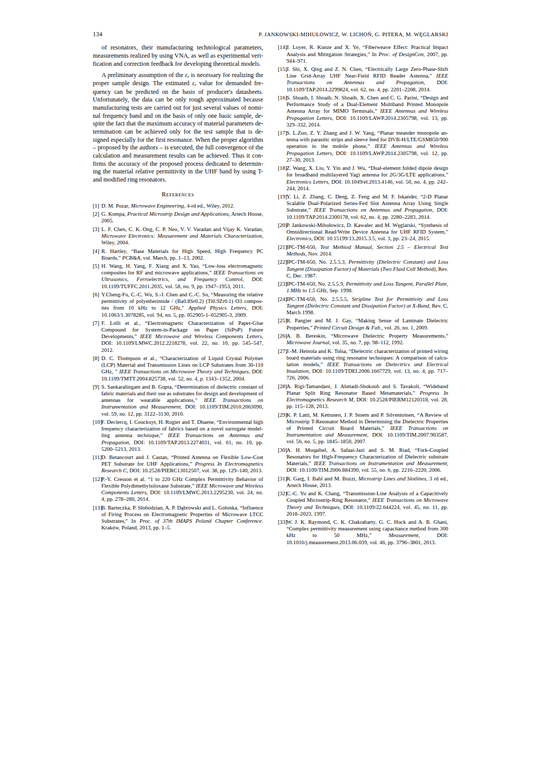134 P. Jankowski-Mihułowicz, W. Lichoń, G. Pitera, M. Węglarski
of resonators, their manufacturing technological parameters, measurements realized by using VNA, as well as experimental verification and correction feedback for developing theoretical models.
A preliminary assumption of the εr is necessary for realizing the proper sample design. The estimated εr value for demanded frequency can be predicted on the basis of producer's datasheets. Unfortunately, the data can be only rough approximated because manufacturing tests are carried out for just several values of nominal frequency band and on the basis of only one basic sample, despite the fact that the maximum accuracy of material parameters determination can be achieved only for the test sample that is designed especially for the first resonance. When the proper algorithm – proposed by the authors – is executed, the full convergence of the calculation and measurement results can be achieved. Thus it confirms the accuracy of the proposed process dedicated to determining the material relative permittivity in the UHF band by using T- and modified ring resonators.
References
[1] D. M. Pozar, Microwave Engineering, 4-rd ed., Wiley, 2012.
[2] G. Kompa, Practical Microstrip Design and Applications, Artech House, 2005.
[3] L. F. Chen, C. K. Ong, C. P. Neo, V. V. Varadan and Vijay K. Varadan, Microwave Electronics: Measurement and Materials Characterization, Wiley, 2004.
[4] R. Hartley, “Base Materials for High Speed, High Frequency PC Boards,” PCB&A, vol. March, pp. 1–13, 2002.
[5] H. Wang, H. Yang, F. Xiang and X. Yao, “Low-loss electromagnetic composites for RF and microwave applications,” IEEE Transactions on Ultrasonics, Ferroelectrics, and Frequency Control, DOI: 10.1109/TUFFC.2011.2035, vol. 58, no. 9, pp. 1947–1953, 2011.
[6] Y.Cheng-Fu, C.-C. Wu, S.-J. Chen and C.-C. Su, “Measuring the relative permittivity of polyetherimide / (Ba0.8Sr0.2) (Ti0.9Zr0.1) O3 composites from 10 kHz to 12 GHz,” Applied Physics Letters, DOI: 10.1063/1.3078285, vol. 94, no. 5, pp. 052905-1–052905-3, 2009.
[7] F. Lolli et al., “Electromagnetic Characterization of Paper-Glue Compound for System-in-Package on Paper (SiPoP) Future Developments,” IEEE Microwave and Wireless Components Letters, DOI: 10.1109/LMWC.2012.2218278, vol. 22, no. 10, pp. 545–547, 2012.
[8] D. C. Thompson et al., “Characterization of Liquid Crystal Polymer (LCP) Material and Transmission Lines on LCP Substrates from 30-110 GHz, ” IEEE Transactions on Microwave Theory and Techniques, DOI: 10.1109/TMTT.2004.825738, vol. 52, no. 4, p. 1343–1352, 2004.
[9] S. Sankaralingam and B. Gupta, “Determination of dielectric constant of fabric materials and their use as substrates for design and development of antennas for wearable applications,” IEEE Transactions on Instrumentation and Measurement, DOI: 10.1109/TIM.2010.2063090, vol. 59, no. 12, pp. 3122–3130, 2010.
[10] F. Declercq, I. Couckuyt, H. Rogier and T. Dhaene, “Environmental high frequency characterization of fabrics based on a novel surrogate modelling antenna technique,” IEEE Transactions on Antennas and Propagation, DOI: 10.1109/TAP.2013.2274031, vol. 61, no. 10, pp. 5200–5213, 2013.
[11] D. Betancourt and J. Castan, “Printed Antenna on Flexible Low-Cost PET Substrate for UHF Applications,” Progress In Electromagnetics Research C, DOI: 10.2528/PIERC13012507, vol. 38, pp. 129–140, 2013.
[12] P.-Y. Cresson et al. “1 to 220 GHz Complex Permittivity Behavior of Flexible Polydimethylsiloxane Substrate,” IEEE Microwave and Wireless Components Letters, DOI: 10.1109/LMWC.2013.2295230, vol. 24, no. 4, pp. 278–280, 2014.
[13] B. Barteczka, P. Słobodzian, A. P. Dąbrowski and L. Golonka, “Influence of Firing Process on Electromagnetic Properties of Microwave LTCC Substrates,” In Proc. of 37th IMAPS Poland Chapter Conference. Kraków, Poland, 2013, pp. 1–5.
[14] J. Loyer, R. Kunze and X. Ye, “Fiberweave Effect: Practical Impact Analysis and Mititgation Strategies,” In Proc. of DesignCon, 2007, pp. 944–971.
[15] J. Shi, X. Qing and Z. N. Chen, “Electrically Large Zero-Phase-Shift Line Grid-Array UHF Near-Field RFID Reader Antenna,” IEEE Transactions on Antennas and Propagation, DOI: 10.1109/TAP.2014.2299824, vol. 62, no. 4, pp. 2201–2208, 2014.
[16] S. Shoaib, I. Shoaib, N. Shoaib, X. Chen and C. G. Parini, “Design and Performance Study of a Dual-Element Multiband Printed Monopole Antenna Array for MIMO Terminals,” IEEE Antennas and Wireless Propagation Letters, DOI: 10.1109/LAWP.2014.2305798, vol. 13, pp. 329–332, 2014.
[17] S. L.Zuo, Z. Y. Zhang and J. W. Yang, “Planar meander monopole antenna with parasitic strips and sleeve feed for DVB-H/LTE/GSM850/900 operation in the mobile phone,” IEEE Antennas and Wireless Propagation Letters, DOI: 10.1109/LAWP.2014.2305798, vol. 12, pp. 27–30, 2013.
[18] Z. Wang, X. Liu, Y. Yin and J. Wu, “Dual-element folded dipole design for broadband multilayered Yagi antenna for 2G/3G/LTE applications,” Electronics Letters, DOI: 10.1049/el.2013.4146, vol. 50, no. 4, pp. 242–244, 2014.
[19] Y. Li, Z. Zhang, C. Deng, Z. Feng and M. F. Iskander, “2-D Planar Scalable Dual-Polarized Series-Fed Slot Antenna Array Using Single Substrate,” IEEE Transactions on Antennas and Propagation, DOI: 10.1109/TAP.2014.2300178, vol. 62, no. 4, pp. 2280–2283, 2014.
[20] P. Jankowski-Mihułowicz, D. Kawalec and M. Węglarski, “Synthesis of Omnidirectional Read/Write Device Antenna for UHF RFID System,” Electronics, DOI: 10.15199/13.2015.3.5, vol. 3, pp. 23–24, 2015.
[21] IPC-TM-650, Test Methiod Manual, Section 2.5 – Electrical Test Methods, Nov. 2014.
[22] IPC-TM-650, No. 2.5.5.3, Permittivity (Dielectric Constant) and Loss Tangent (Dissipation Factor) of Materials (Two Fluid Cell Method), Rev. C, Dec. 1987.
[23] IPC-TM-650, No. 2.5.5.9, Permittivity and Loss Tangent, Parallel Plate, 1 MHz to 1.5 GHz, Sep. 1998.
[24] IPC-TM-650, No. 2.5.5.5, Stripline Test for Permittivity and Loss Tangent (Dielectric Constant and Dissipation Factor) at X-Band, Rev. C, March 1998.
[25] R. Pangier and M. J. Gay, “Making Sense of Laminate Dielectric Properties,” Printed Circuit Design & Fab., vol. 26, no. 1, 2009.
[26] A. B. Bereskin, “Microwave Dielectric Property Measurements,” Microwave Journal, vol. 35, no. 7, pp. 98–112, 1992.
[27] J.-M. Heinola and K. Tolsa, “Dielectric characterization of printed wiring board materials using ring resonator techniques: A comparison of calculation models,” IEEE Transactions on Dielectrics and Electrical Insulation, DOI: 10.1109/TDEI.2006.1667729, vol. 13, no. 4, pp. 717–726, 2006.
[28] A. Rigi-Tamandani, J. Ahmadi-Shokouh and S. Tavakoli, “Wideband Planar Split Ring Resonator Based Metamaterials,” Progress In Electromagnetics Research M, DOI: 10.2528/PIERM12120318, vol. 28, pp. 115–128, 2013.
[29] K. P. Latti, M. Kettunen, J. P. Stoem and P. Silventoinen, “A Review of Microstrip T-Resonator Method in Determining the Dielectric Properties of Printed Circuit Board Materials,” IEEE Transactions on Instrumentation and Measurement, DOI: 10.1109/TIM.2007.903587, vol. 56, no. 5, pp. 1845–1850, 2007.
[30] A. H. Muqaibel, A. Safaai-Jazi and S. M. Riad, “Fork-Coupled Resonators for High-Frequency Characterization of Dielectric substrate Materials,” IEEE Transactions on Instrumentation and Measurement, DOI: 10.1109/TIM.2006.884390, vol. 55, no. 6, pp. 2216–2220, 2006.
[31] R. Garg, I. Bahl and M. Bozzi, Microstrip Lines and Slotlines, 3 rd ed., Artech House, 2013.
[32] C.-C. Yu and K. Chang, “Transmission-Line Analysis of a Capacitively Coupled Microstrip-Ring Resonator,” IEEE Transactions on Microwave Theory and Techniques, DOI: 10.1109/22.644224, vol. 45, no. 11, pp. 2018–2023, 1997.
[33] W. J. K. Raymond, C. K. Chakrabarty, G. C. Hock and A. B. Ghani, “Complex permittivity measurement using capacitance method from 300 kHz to 50 MHz,” Measurement, DOI: 10.1016/j.measurement.2013.06.039, vol. 46, pp. 3796–3801, 2013.